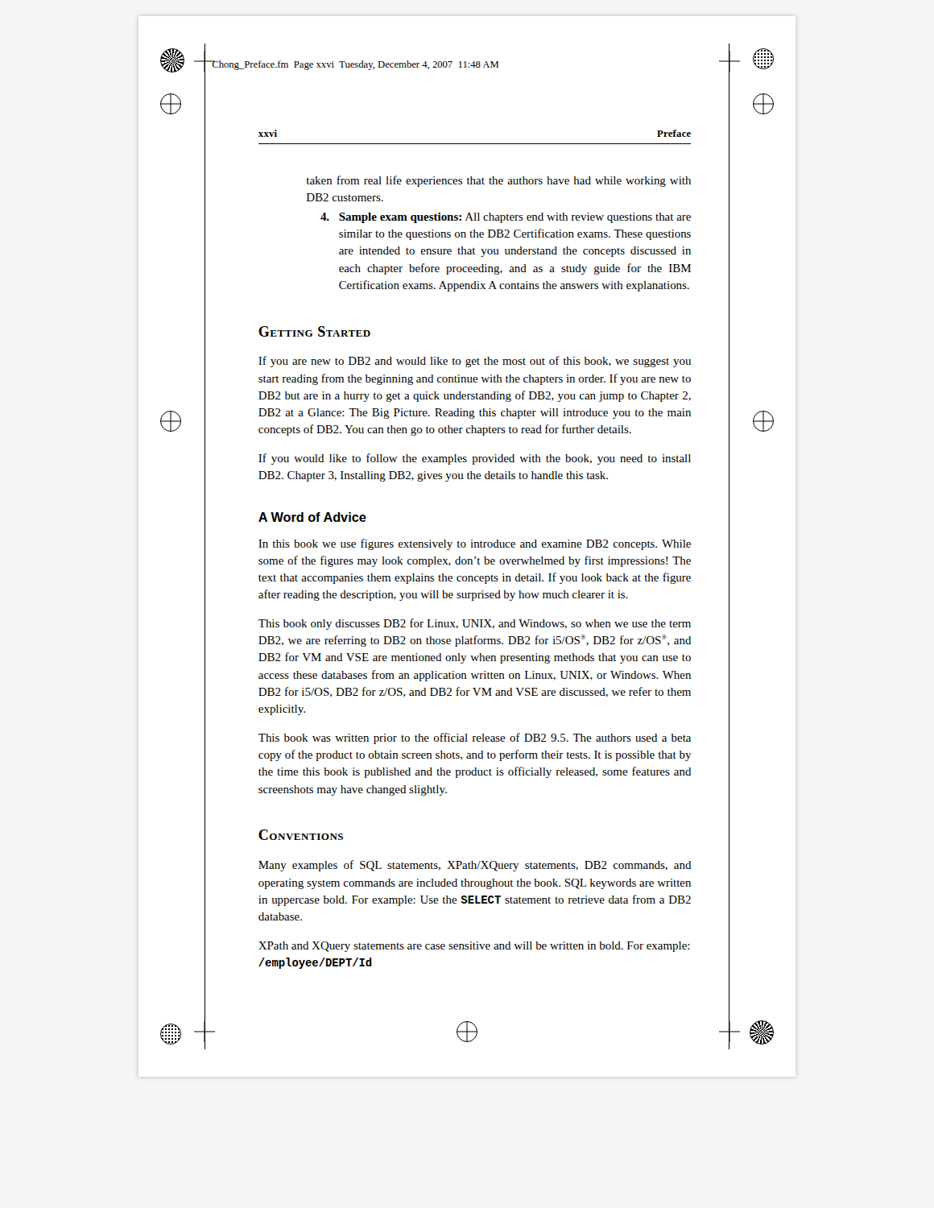Chong_Preface.fm Page xxvi Tuesday, December 4, 2007 11:48 AM
xxvi Preface
taken from real life experiences that the authors have had while working with DB2 customers.
4. Sample exam questions: All chapters end with review questions that are similar to the questions on the DB2 Certification exams. These questions are intended to ensure that you understand the concepts discussed in each chapter before proceeding, and as a study guide for the IBM Certification exams. Appendix A contains the answers with explanations.
Getting Started
If you are new to DB2 and would like to get the most out of this book, we suggest you start reading from the beginning and continue with the chapters in order. If you are new to DB2 but are in a hurry to get a quick understanding of DB2, you can jump to Chapter 2, DB2 at a Glance: The Big Picture. Reading this chapter will introduce you to the main concepts of DB2. You can then go to other chapters to read for further details.
If you would like to follow the examples provided with the book, you need to install DB2. Chapter 3, Installing DB2, gives you the details to handle this task.
A Word of Advice
In this book we use figures extensively to introduce and examine DB2 concepts. While some of the figures may look complex, don’t be overwhelmed by first impressions! The text that accompanies them explains the concepts in detail. If you look back at the figure after reading the description, you will be surprised by how much clearer it is.
This book only discusses DB2 for Linux, UNIX, and Windows, so when we use the term DB2, we are referring to DB2 on those platforms. DB2 for i5/OS®, DB2 for z/OS®, and DB2 for VM and VSE are mentioned only when presenting methods that you can use to access these databases from an application written on Linux, UNIX, or Windows. When DB2 for i5/OS, DB2 for z/OS, and DB2 for VM and VSE are discussed, we refer to them explicitly.
This book was written prior to the official release of DB2 9.5. The authors used a beta copy of the product to obtain screen shots, and to perform their tests. It is possible that by the time this book is published and the product is officially released, some features and screenshots may have changed slightly.
Conventions
Many examples of SQL statements, XPath/XQuery statements, DB2 commands, and operating system commands are included throughout the book. SQL keywords are written in uppercase bold. For example: Use the SELECT statement to retrieve data from a DB2 database.
XPath and XQuery statements are case sensitive and will be written in bold. For example:
/employee/DEPT/Id